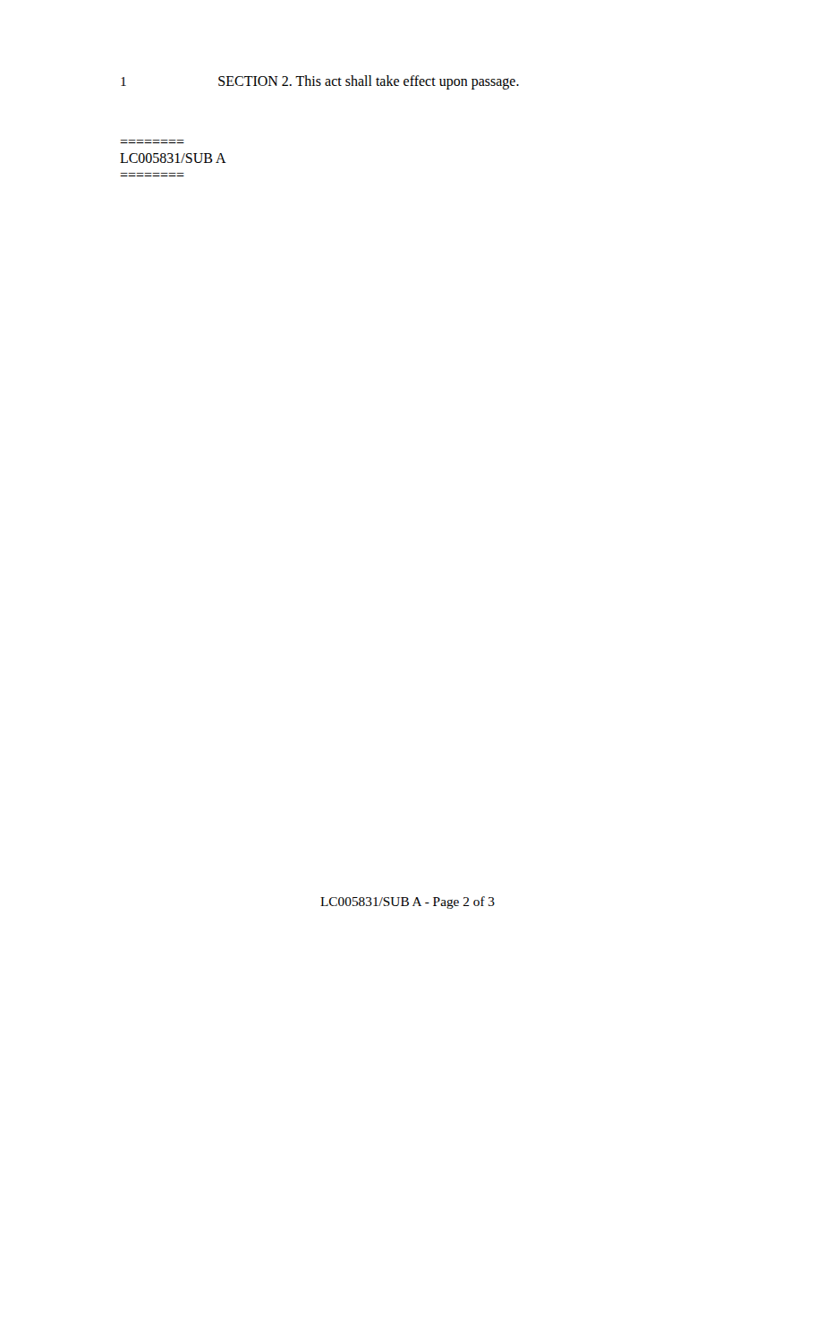1
SECTION 2. This act shall take effect upon passage.
========
LC005831/SUB A
========
LC005831/SUB A - Page 2 of 3